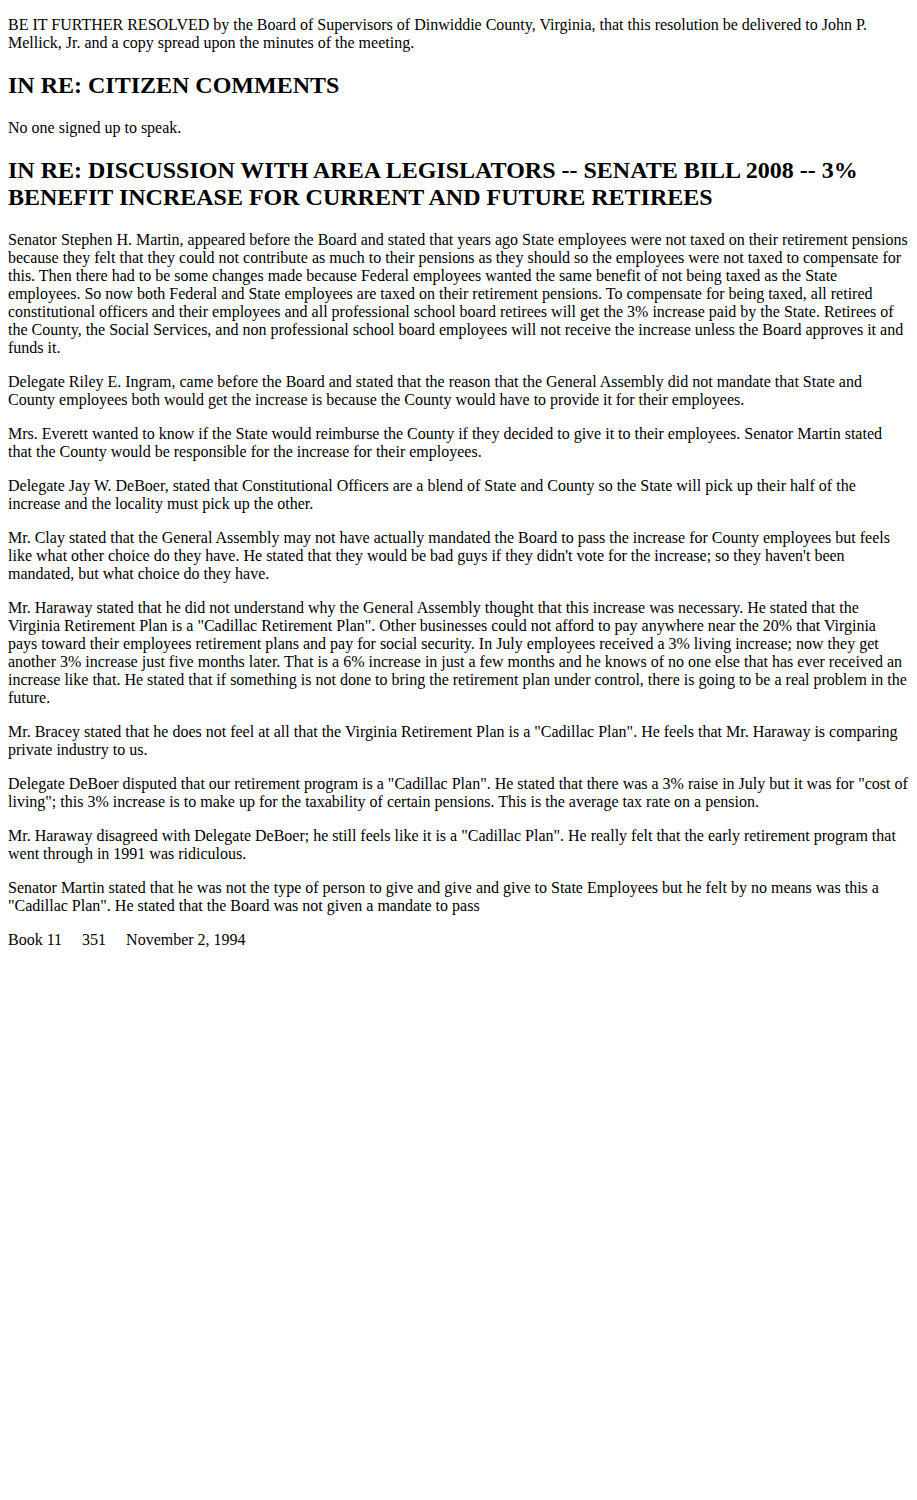BE IT FURTHER RESOLVED by the Board of Supervisors of Dinwiddie County, Virginia, that this resolution be delivered to John P. Mellick, Jr. and a copy spread upon the minutes of the meeting.
IN RE: CITIZEN COMMENTS
No one signed up to speak.
IN RE: DISCUSSION WITH AREA LEGISLATORS -- SENATE BILL 2008 -- 3% BENEFIT INCREASE FOR CURRENT AND FUTURE RETIREES
Senator Stephen H. Martin, appeared before the Board and stated that years ago State employees were not taxed on their retirement pensions because they felt that they could not contribute as much to their pensions as they should so the employees were not taxed to compensate for this. Then there had to be some changes made because Federal employees wanted the same benefit of not being taxed as the State employees. So now both Federal and State employees are taxed on their retirement pensions. To compensate for being taxed, all retired constitutional officers and their employees and all professional school board retirees will get the 3% increase paid by the State. Retirees of the County, the Social Services, and non professional school board employees will not receive the increase unless the Board approves it and funds it.
Delegate Riley E. Ingram, came before the Board and stated that the reason that the General Assembly did not mandate that State and County employees both would get the increase is because the County would have to provide it for their employees.
Mrs. Everett wanted to know if the State would reimburse the County if they decided to give it to their employees. Senator Martin stated that the County would be responsible for the increase for their employees.
Delegate Jay W. DeBoer, stated that Constitutional Officers are a blend of State and County so the State will pick up their half of the increase and the locality must pick up the other.
Mr. Clay stated that the General Assembly may not have actually mandated the Board to pass the increase for County employees but feels like what other choice do they have. He stated that they would be bad guys if they didn't vote for the increase; so they haven't been mandated, but what choice do they have.
Mr. Haraway stated that he did not understand why the General Assembly thought that this increase was necessary. He stated that the Virginia Retirement Plan is a "Cadillac Retirement Plan". Other businesses could not afford to pay anywhere near the 20% that Virginia pays toward their employees retirement plans and pay for social security. In July employees received a 3% living increase; now they get another 3% increase just five months later. That is a 6% increase in just a few months and he knows of no one else that has ever received an increase like that. He stated that if something is not done to bring the retirement plan under control, there is going to be a real problem in the future.
Mr. Bracey stated that he does not feel at all that the Virginia Retirement Plan is a "Cadillac Plan". He feels that Mr. Haraway is comparing private industry to us.
Delegate DeBoer disputed that our retirement program is a "Cadillac Plan". He stated that there was a 3% raise in July but it was for "cost of living"; this 3% increase is to make up for the taxability of certain pensions. This is the average tax rate on a pension.
Mr. Haraway disagreed with Delegate DeBoer; he still feels like it is a "Cadillac Plan". He really felt that the early retirement program that went through in 1991 was ridiculous.
Senator Martin stated that he was not the type of person to give and give and give to State Employees but he felt by no means was this a "Cadillac Plan". He stated that the Board was not given a mandate to pass
Book 11 351 November 2, 1994